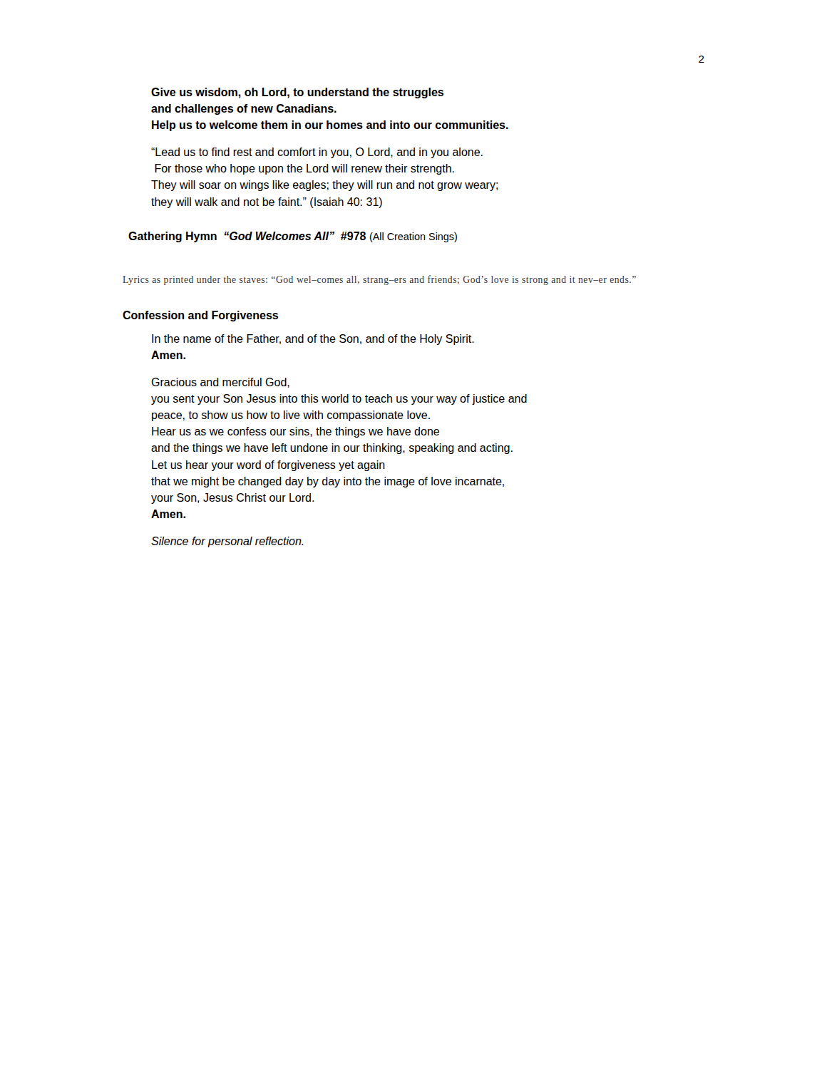2
Give us wisdom, oh Lord, to understand the struggles
and challenges of new Canadians.
Help us to welcome them in our homes and into our communities.
“Lead us to find rest and comfort in you, O Lord, and in you alone.
For those who hope upon the Lord will renew their strength.
They will soar on wings like eagles; they will run and not grow weary;
they will walk and not be faint.” (Isaiah 40: 31)
Gathering Hymn “God Welcomes All” #978 (All Creation Sings)
Lyrics as printed under the staves: “God wel–comes all, strang–ers and friends; God’s love is strong and it nev–er ends.”
Confession and Forgiveness
In the name of the Father, and of the Son, and of the Holy Spirit.
Amen.
Gracious and merciful God,
you sent your Son Jesus into this world to teach us your way of justice and
peace, to show us how to live with compassionate love.
Hear us as we confess our sins, the things we have done
and the things we have left undone in our thinking, speaking and acting.
Let us hear your word of forgiveness yet again
that we might be changed day by day into the image of love incarnate,
your Son, Jesus Christ our Lord.
Amen.
Silence for personal reflection.